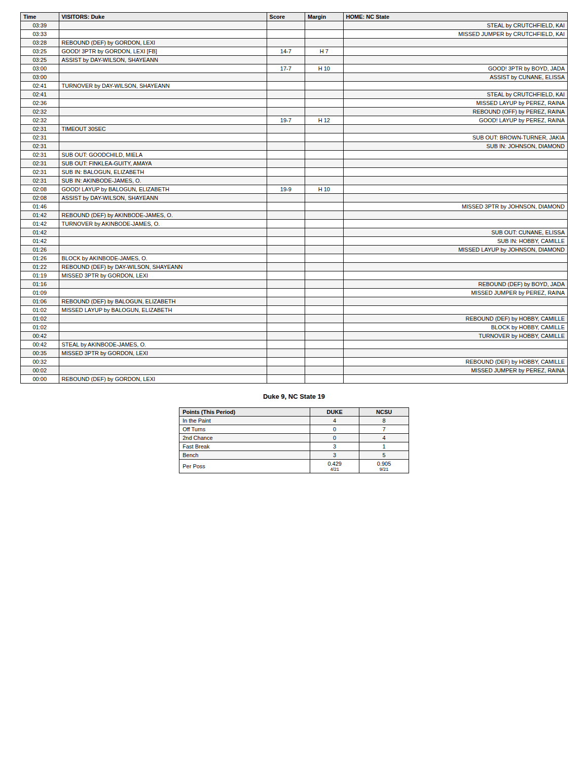| Time | VISITORS: Duke | Score | Margin | HOME: NC State |
| --- | --- | --- | --- | --- |
| 03:39 | | | | STEAL by CRUTCHFIELD, KAI |
| 03:33 | | | | MISSED JUMPER by CRUTCHFIELD, KAI |
| 03:28 | REBOUND (DEF) by GORDON, LEXI | | | |
| 03:25 | GOOD! 3PTR by GORDON, LEXI [FB] | 14-7 | H 7 | |
| 03:25 | ASSIST by DAY-WILSON, SHAYEANN | | | |
| 03:00 | | 17-7 | H 10 | GOOD! 3PTR by BOYD, JADA |
| 03:00 | | | | ASSIST by CUNANE, ELISSA |
| 02:41 | TURNOVER by DAY-WILSON, SHAYEANN | | | |
| 02:41 | | | | STEAL by CRUTCHFIELD, KAI |
| 02:36 | | | | MISSED LAYUP by PEREZ, RAINA |
| 02:32 | | | | REBOUND (OFF) by PEREZ, RAINA |
| 02:32 | | 19-7 | H 12 | GOOD! LAYUP by PEREZ, RAINA |
| 02:31 | TIMEOUT 30SEC | | | |
| 02:31 | | | | SUB OUT: BROWN-TURNER, JAKIA |
| 02:31 | | | | SUB IN: JOHNSON, DIAMOND |
| 02:31 | SUB OUT: GOODCHILD, MIELA | | | |
| 02:31 | SUB OUT: FINKLEA-GUITY, AMAYA | | | |
| 02:31 | SUB IN: BALOGUN, ELIZABETH | | | |
| 02:31 | SUB IN: AKINBODE-JAMES, O. | | | |
| 02:08 | GOOD! LAYUP by BALOGUN, ELIZABETH | 19-9 | H 10 | |
| 02:08 | ASSIST by DAY-WILSON, SHAYEANN | | | |
| 01:46 | | | | MISSED 3PTR by JOHNSON, DIAMOND |
| 01:42 | REBOUND (DEF) by AKINBODE-JAMES, O. | | | |
| 01:42 | TURNOVER by AKINBODE-JAMES, O. | | | |
| 01:42 | | | | SUB OUT: CUNANE, ELISSA |
| 01:42 | | | | SUB IN: HOBBY, CAMILLE |
| 01:26 | | | | MISSED LAYUP by JOHNSON, DIAMOND |
| 01:26 | BLOCK by AKINBODE-JAMES, O. | | | |
| 01:22 | REBOUND (DEF) by DAY-WILSON, SHAYEANN | | | |
| 01:19 | MISSED 3PTR by GORDON, LEXI | | | |
| 01:16 | | | | REBOUND (DEF) by BOYD, JADA |
| 01:09 | | | | MISSED JUMPER by PEREZ, RAINA |
| 01:06 | REBOUND (DEF) by BALOGUN, ELIZABETH | | | |
| 01:02 | MISSED LAYUP by BALOGUN, ELIZABETH | | | |
| 01:02 | | | | REBOUND (DEF) by HOBBY, CAMILLE |
| 01:02 | | | | BLOCK by HOBBY, CAMILLE |
| 00:42 | | | | TURNOVER by HOBBY, CAMILLE |
| 00:42 | STEAL by AKINBODE-JAMES, O. | | | |
| 00:35 | MISSED 3PTR by GORDON, LEXI | | | |
| 00:32 | | | | REBOUND (DEF) by HOBBY, CAMILLE |
| 00:02 | | | | MISSED JUMPER by PEREZ, RAINA |
| 00:00 | REBOUND (DEF) by GORDON, LEXI | | | |
Duke 9, NC State 19
| Points (This Period) | DUKE | NCSU |
| --- | --- | --- |
| In the Paint | 4 | 8 |
| Off Turns | 0 | 7 |
| 2nd Chance | 0 | 4 |
| Fast Break | 3 | 1 |
| Bench | 3 | 5 |
| Per Poss | 0.429 4/21 | 0.905 9/21 |